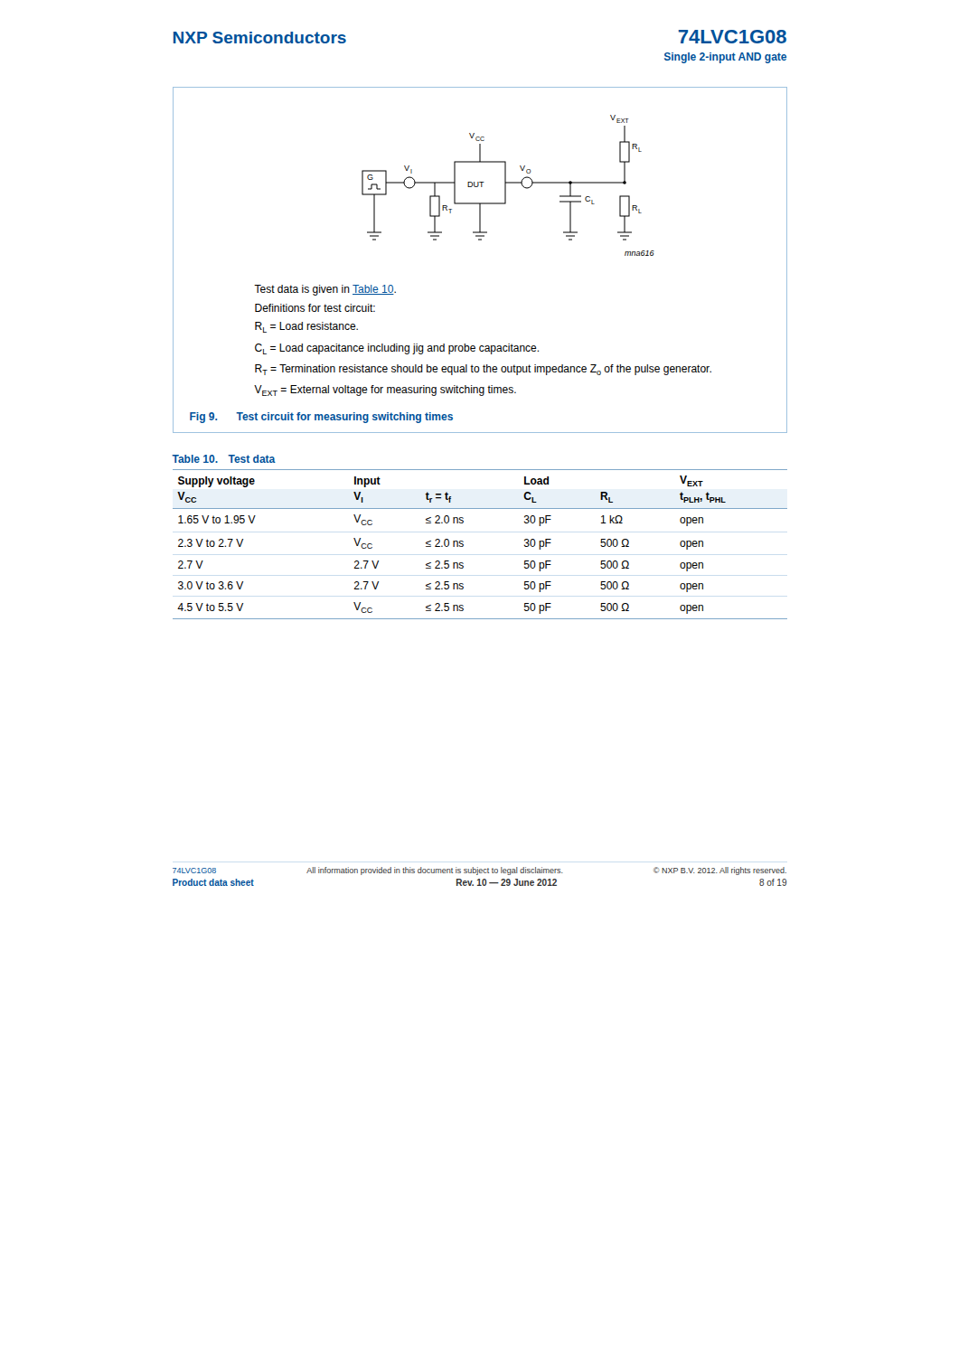NXP Semiconductors
74LVC1G08
Single 2-input AND gate
G V I R T DUT V CC V O C L R L V EXT R L mna616
Test data is given in Table 10.
Definitions for test circuit:
RL = Load resistance.
CL = Load capacitance including jig and probe capacitance.
RT = Termination resistance should be equal to the output impedance Zo of the pulse generator.
VEXT = External voltage for measuring switching times.
Fig 9. Test circuit for measuring switching times
Table 10. Test data
| Supply voltage | Input | Load | V EXT |
| --- | --- | --- | --- |
| V CC | V I | t r = t f | C L | R L | t PLH , t PHL |
| 1.65 V to 1.95 V | V CC | ≤ 2.0 ns | 30 pF | 1 kΩ | open |
| 2.3 V to 2.7 V | V CC | ≤ 2.0 ns | 30 pF | 500 Ω | open |
| 2.7 V | 2.7 V | ≤ 2.5 ns | 50 pF | 500 Ω | open |
| 3.0 V to 3.6 V | 2.7 V | ≤ 2.5 ns | 50 pF | 500 Ω | open |
| 4.5 V to 5.5 V | V CC | ≤ 2.5 ns | 50 pF | 500 Ω | open |
74LVC1G08
All information provided in this document is subject to legal disclaimers.
© NXP B.V. 2012. All rights reserved.
Product data sheet
Rev. 10 — 29 June 2012
8 of 19